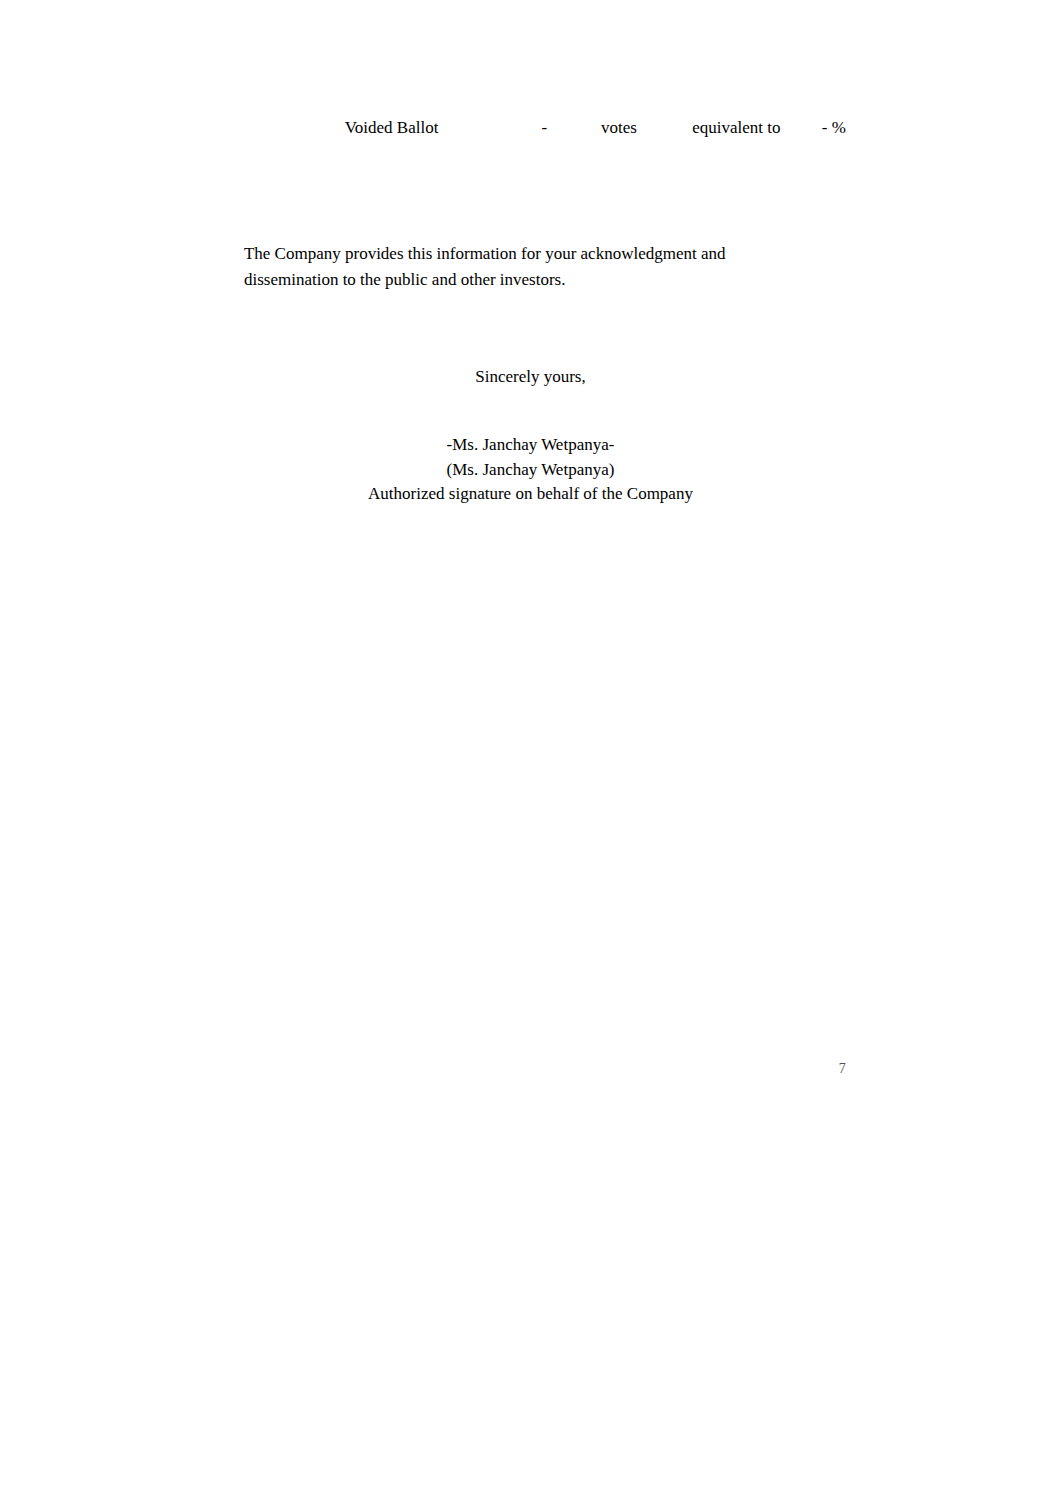Voided Ballot-votes equivalent to- %
The Company provides this information for your acknowledgment and dissemination to the public and other investors.
Sincerely yours,
-Ms. Janchay Wetpanya-
(Ms. Janchay Wetpanya)
Authorized signature on behalf of the Company
7